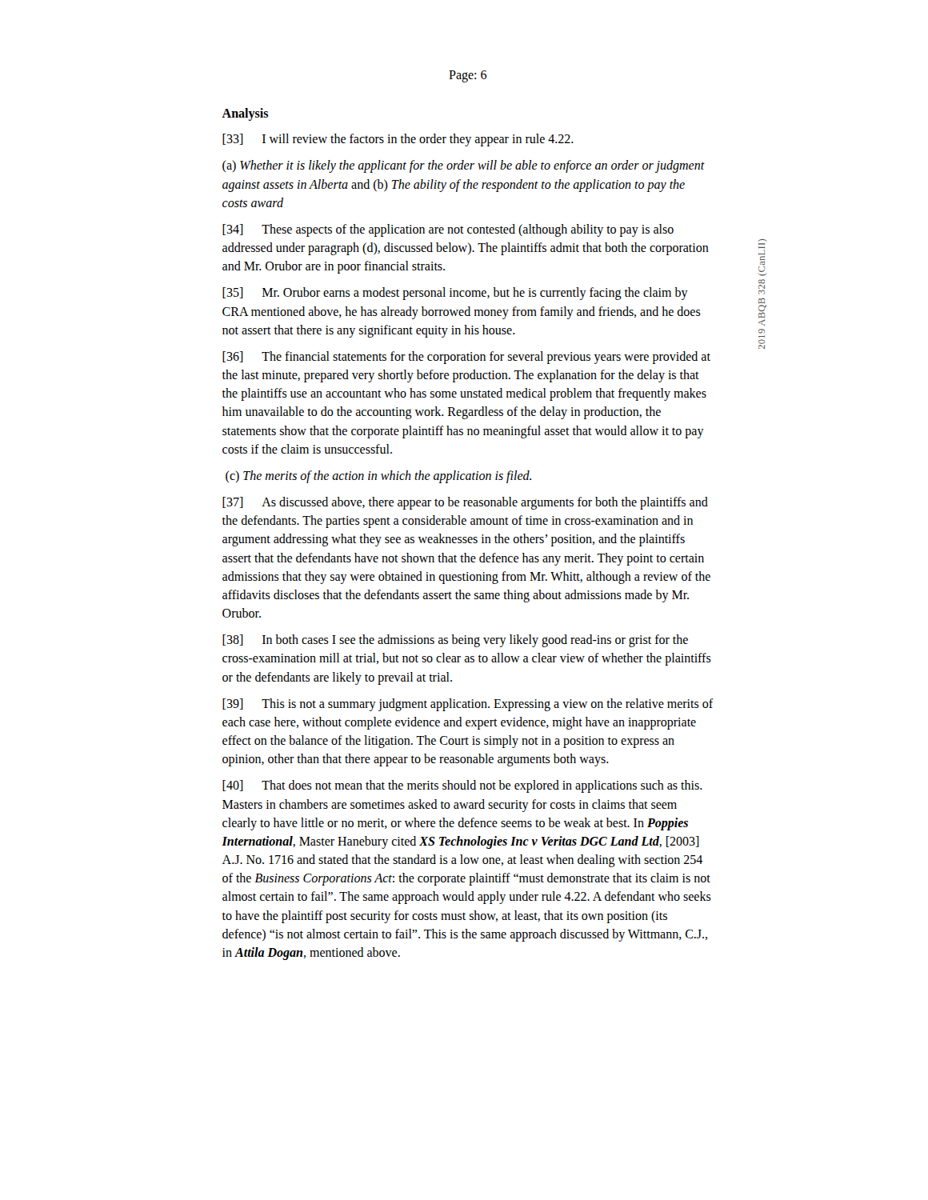2019 ABQB 328 (CanLII)
Page: 6
Analysis
[33] I will review the factors in the order they appear in rule 4.22.
(a) Whether it is likely the applicant for the order will be able to enforce an order or judgment against assets in Alberta and (b) The ability of the respondent to the application to pay the costs award
[34] These aspects of the application are not contested (although ability to pay is also addressed under paragraph (d), discussed below). The plaintiffs admit that both the corporation and Mr. Orubor are in poor financial straits.
[35] Mr. Orubor earns a modest personal income, but he is currently facing the claim by CRA mentioned above, he has already borrowed money from family and friends, and he does not assert that there is any significant equity in his house.
[36] The financial statements for the corporation for several previous years were provided at the last minute, prepared very shortly before production. The explanation for the delay is that the plaintiffs use an accountant who has some unstated medical problem that frequently makes him unavailable to do the accounting work. Regardless of the delay in production, the statements show that the corporate plaintiff has no meaningful asset that would allow it to pay costs if the claim is unsuccessful.
(c) The merits of the action in which the application is filed.
[37] As discussed above, there appear to be reasonable arguments for both the plaintiffs and the defendants. The parties spent a considerable amount of time in cross-examination and in argument addressing what they see as weaknesses in the others’ position, and the plaintiffs assert that the defendants have not shown that the defence has any merit. They point to certain admissions that they say were obtained in questioning from Mr. Whitt, although a review of the affidavits discloses that the defendants assert the same thing about admissions made by Mr. Orubor.
[38] In both cases I see the admissions as being very likely good read-ins or grist for the cross-examination mill at trial, but not so clear as to allow a clear view of whether the plaintiffs or the defendants are likely to prevail at trial.
[39] This is not a summary judgment application. Expressing a view on the relative merits of each case here, without complete evidence and expert evidence, might have an inappropriate effect on the balance of the litigation. The Court is simply not in a position to express an opinion, other than that there appear to be reasonable arguments both ways.
[40] That does not mean that the merits should not be explored in applications such as this. Masters in chambers are sometimes asked to award security for costs in claims that seem clearly to have little or no merit, or where the defence seems to be weak at best. In Poppies International, Master Hanebury cited XS Technologies Inc v Veritas DGC Land Ltd, [2003] A.J. No. 1716 and stated that the standard is a low one, at least when dealing with section 254 of the Business Corporations Act: the corporate plaintiff “must demonstrate that its claim is not almost certain to fail”. The same approach would apply under rule 4.22. A defendant who seeks to have the plaintiff post security for costs must show, at least, that its own position (its defence) “is not almost certain to fail”. This is the same approach discussed by Wittmann, C.J., in Attila Dogan, mentioned above.